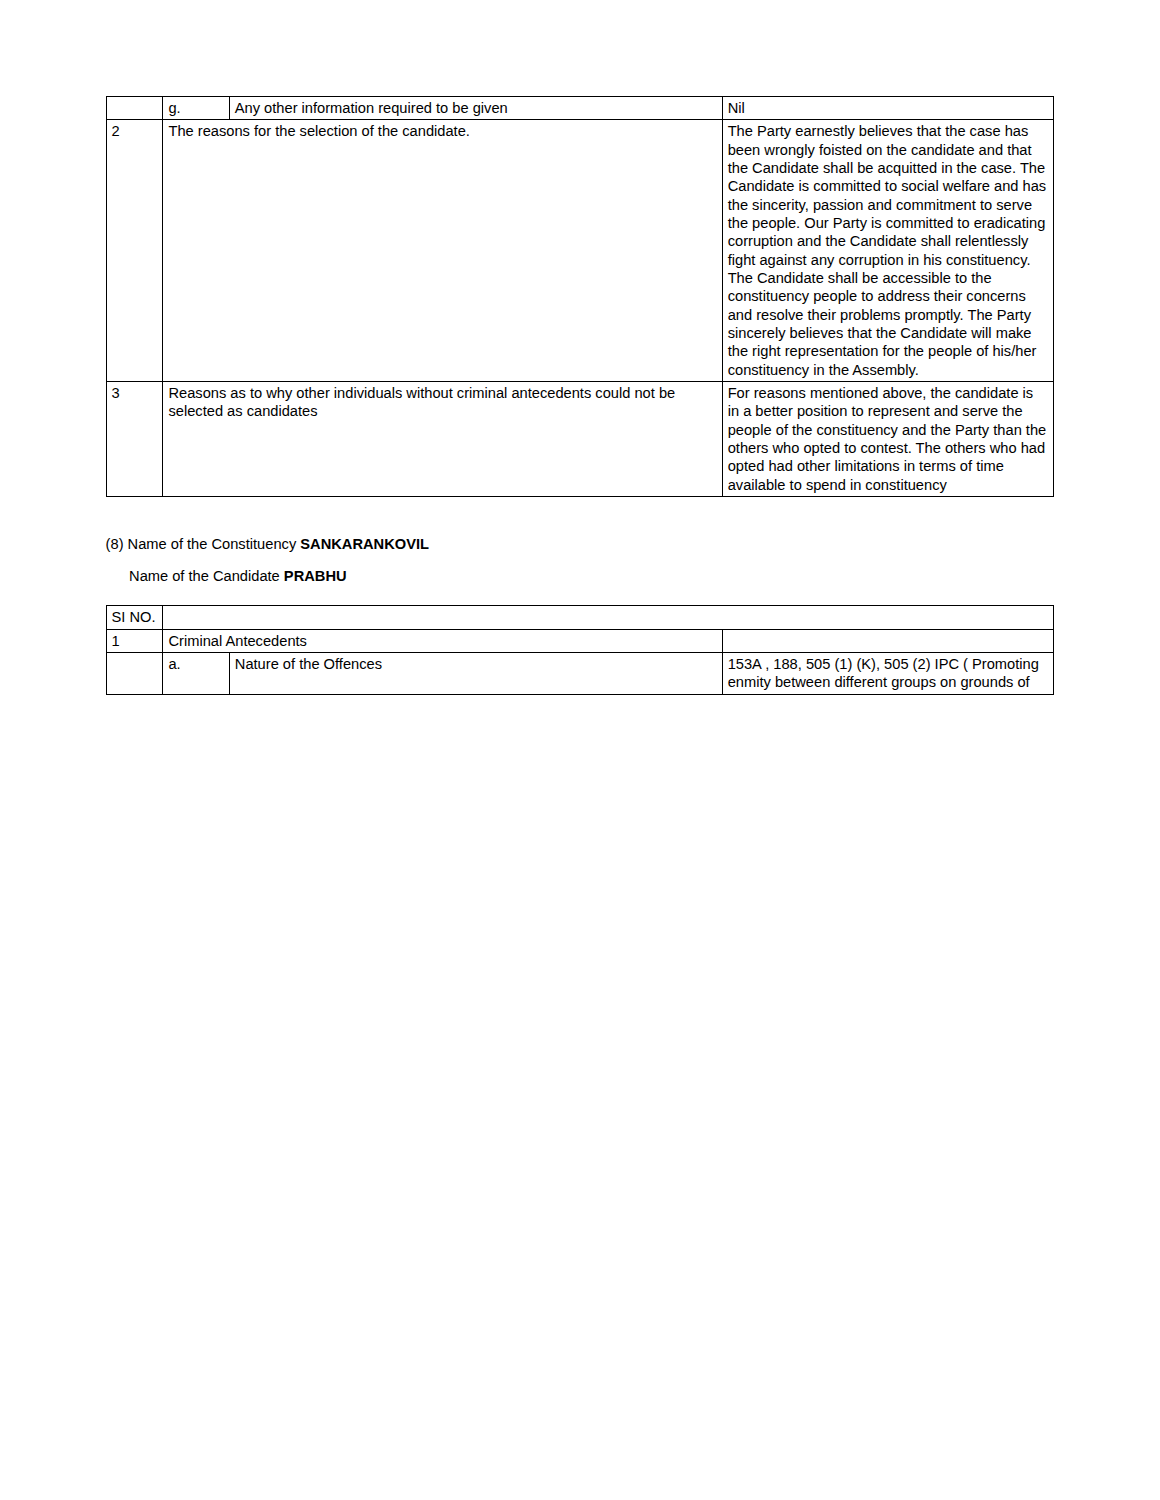| | g. | Any other information required to be given | Nil |
| 2 | The reasons for the selection of the candidate. | The Party earnestly believes that the case has been wrongly foisted on the candidate and that the Candidate shall be acquitted in the case. The Candidate is committed to social welfare and has the sincerity, passion and commitment to serve the people. Our Party is committed to eradicating corruption and the Candidate shall relentlessly fight against any corruption in his constituency. The Candidate shall be accessible to the constituency people to address their concerns and resolve their problems promptly. The Party sincerely believes that the Candidate will make the right representation for the people of his/her constituency in the Assembly. |
| 3 | Reasons as to why other individuals without criminal antecedents could not be selected as candidates | For reasons mentioned above, the candidate is in a better position to represent and serve the people of the constituency and the Party than the others who opted to contest. The others who had opted had other limitations in terms of time available to spend in constituency |
(8) Name of the Constituency SANKARANKOVIL
Name of the Candidate PRABHU
| SI NO. | |
| 1 | Criminal Antecedents | |
| | a. | Nature of the Offences | 153A , 188, 505 (1) (K), 505 (2) IPC ( Promoting enmity between different groups on grounds of |